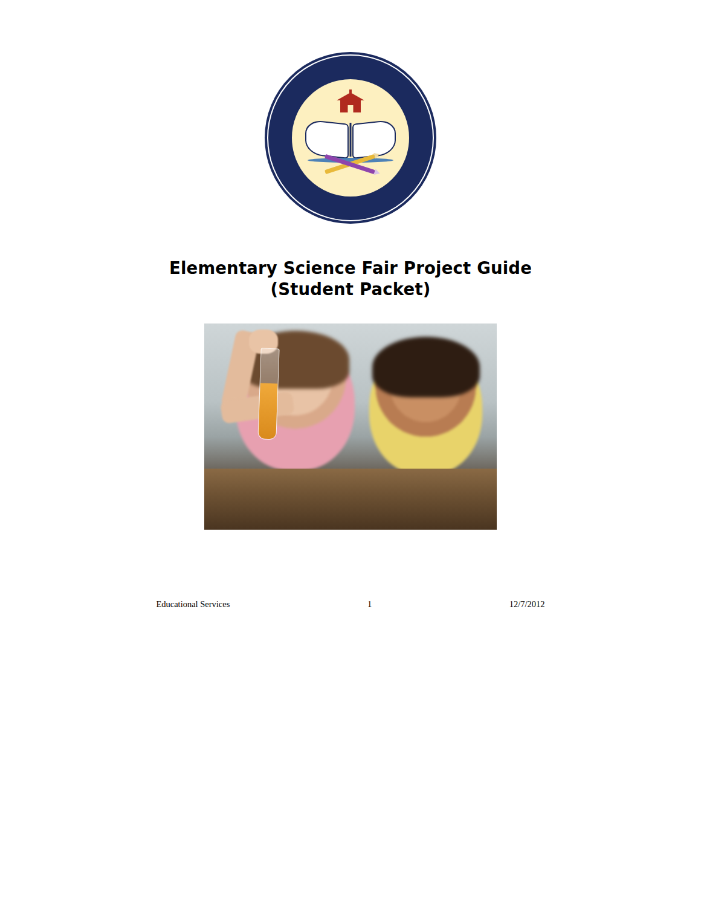Elementary Science Fair Project Guide
(Student Packet)
Educational Services
1
12/7/2012